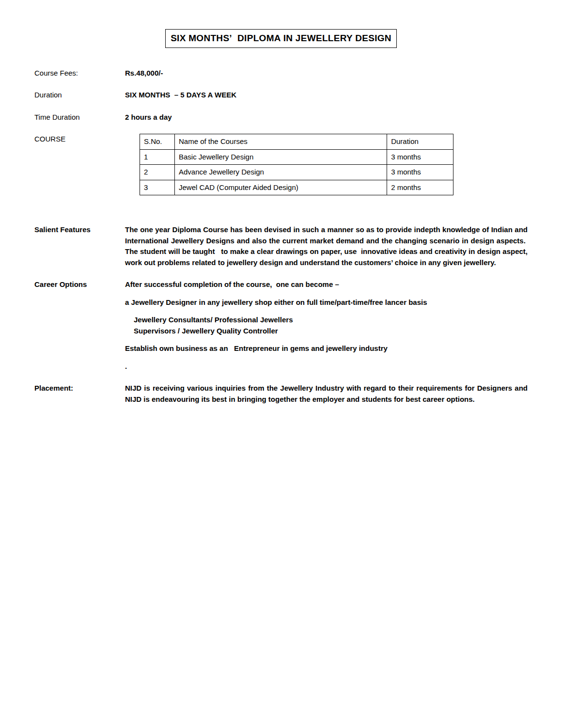SIX MONTHS’ DIPLOMA IN JEWELLERY DESIGN
| Course Fees: | Rs.48,000/- |
| Duration | SIX MONTHS – 5 DAYS A WEEK |
| Time Duration | 2 hours a day |
| COURSE | / S.No. / Name of the Courses / Duration / / 1 / Basic Jewellery Design / 3 months / / 2 / Advance Jewellery Design / 3 months / / 3 / Jewel CAD (Computer Aided Design) / 2 months / |
| Salient Features | The one year Diploma Course has been devised in such a manner so as to provide indepth knowledge of Indian and International Jewellery Designs and also the current market demand and the changing scenario in design aspects. The student will be taught to make a clear drawings on paper, use innovative ideas and creativity in design aspect, work out problems related to jewellery design and understand the customers’ choice in any given jewellery. |
| Career Options | After successful completion of the course, one can become – a Jewellery Designer in any jewellery shop either on full time/part-time/free lancer basis Jewellery Consultants/ Professional Jewellers Supervisors / Jewellery Quality Controller Establish own business as an Entrepreneur in gems and jewellery industry . |
| Placement: | NIJD is receiving various inquiries from the Jewellery Industry with regard to their requirements for Designers and NIJD is endeavouring its best in bringing together the employer and students for best career options. |